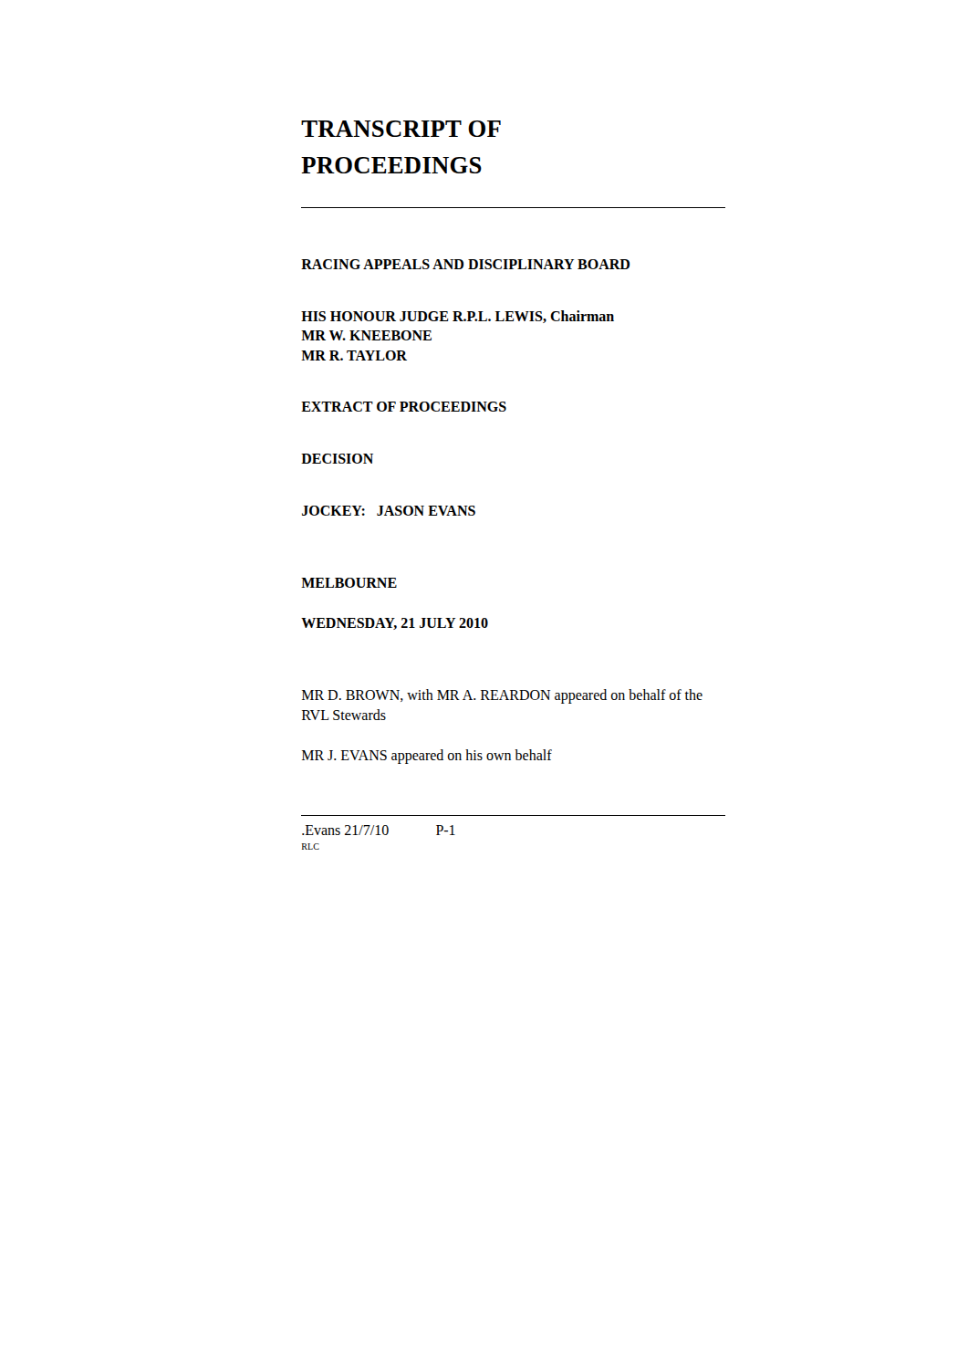TRANSCRIPT OF
PROCEEDINGS
RACING APPEALS AND DISCIPLINARY BOARD
HIS HONOUR JUDGE R.P.L. LEWIS, Chairman
MR W. KNEEBONE
MR R. TAYLOR
EXTRACT OF PROCEEDINGS
DECISION
JOCKEY: JASON EVANS
MELBOURNE
WEDNESDAY, 21 JULY 2010
MR D. BROWN, with MR A. REARDON appeared on behalf of the
RVL Stewards
MR J. EVANS appeared on his own behalf
.Evans 21/7/10 P-1
RLC